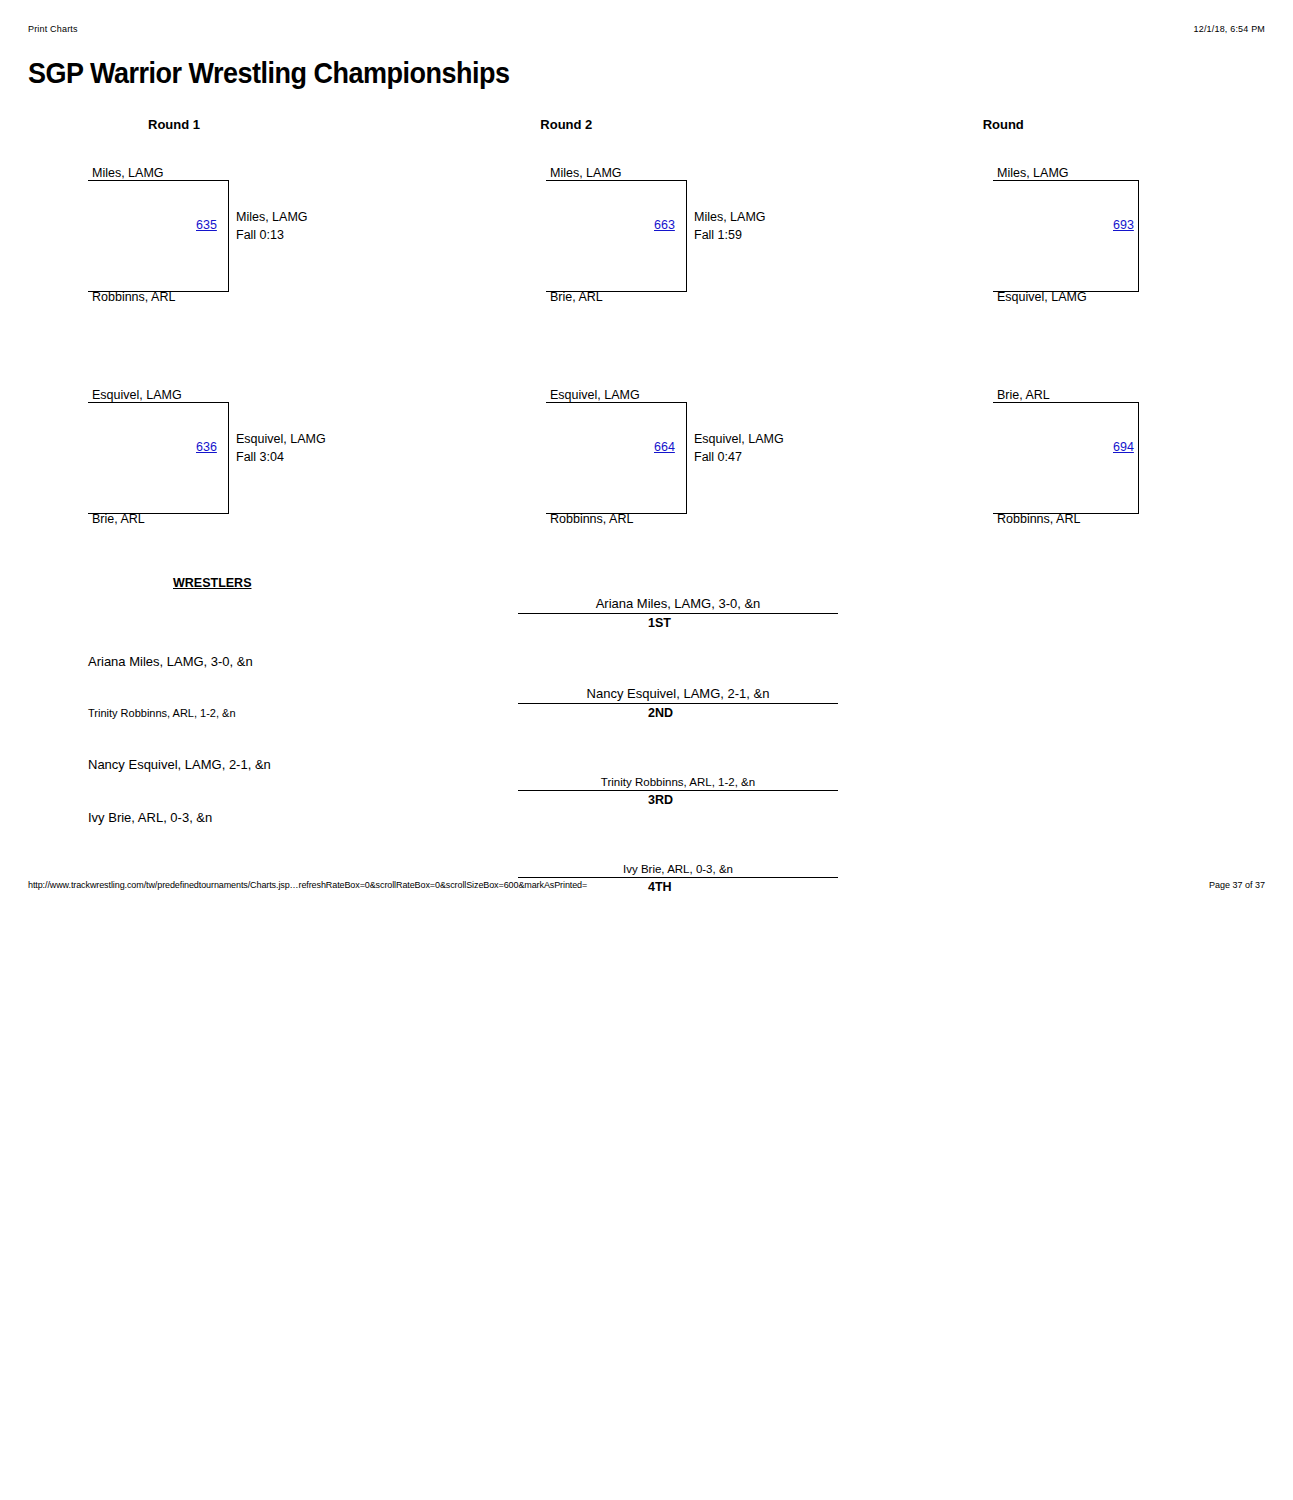Print Charts 12/1/18, 6:54 PM
SGP Warrior Wrestling Championships
Round 1
Round 2
Round
Miles, LAMG
635
Miles, LAMG Fall 0:13
Robbinns, ARL
Esquivel, LAMG
636
Esquivel, LAMG Fall 3:04
Brie, ARL
Miles, LAMG
663
Miles, LAMG Fall 1:59
Brie, ARL
Esquivel, LAMG
664
Esquivel, LAMG Fall 0:47
Robbinns, ARL
Miles, LAMG
693
Esquivel, LAMG
Brie, ARL
694
Robbinns, ARL
WRESTLERS
Ariana Miles, LAMG, 3-0, &n
Trinity Robbinns, ARL, 1-2, &n
Nancy Esquivel, LAMG, 2-1, &n
Ivy Brie, ARL, 0-3, &n
Ariana Miles, LAMG, 3-0, &n 1ST
Nancy Esquivel, LAMG, 2-1, &n 2ND
Trinity Robbinns, ARL, 1-2, &n 3RD
Ivy Brie, ARL, 0-3, &n 4TH
http://www.trackwrestling.com/tw/predefinedtournaments/Charts.jsp…refreshRateBox=0&scrollRateBox=0&scrollSizeBox=600&markAsPrinted= Page 37 of 37